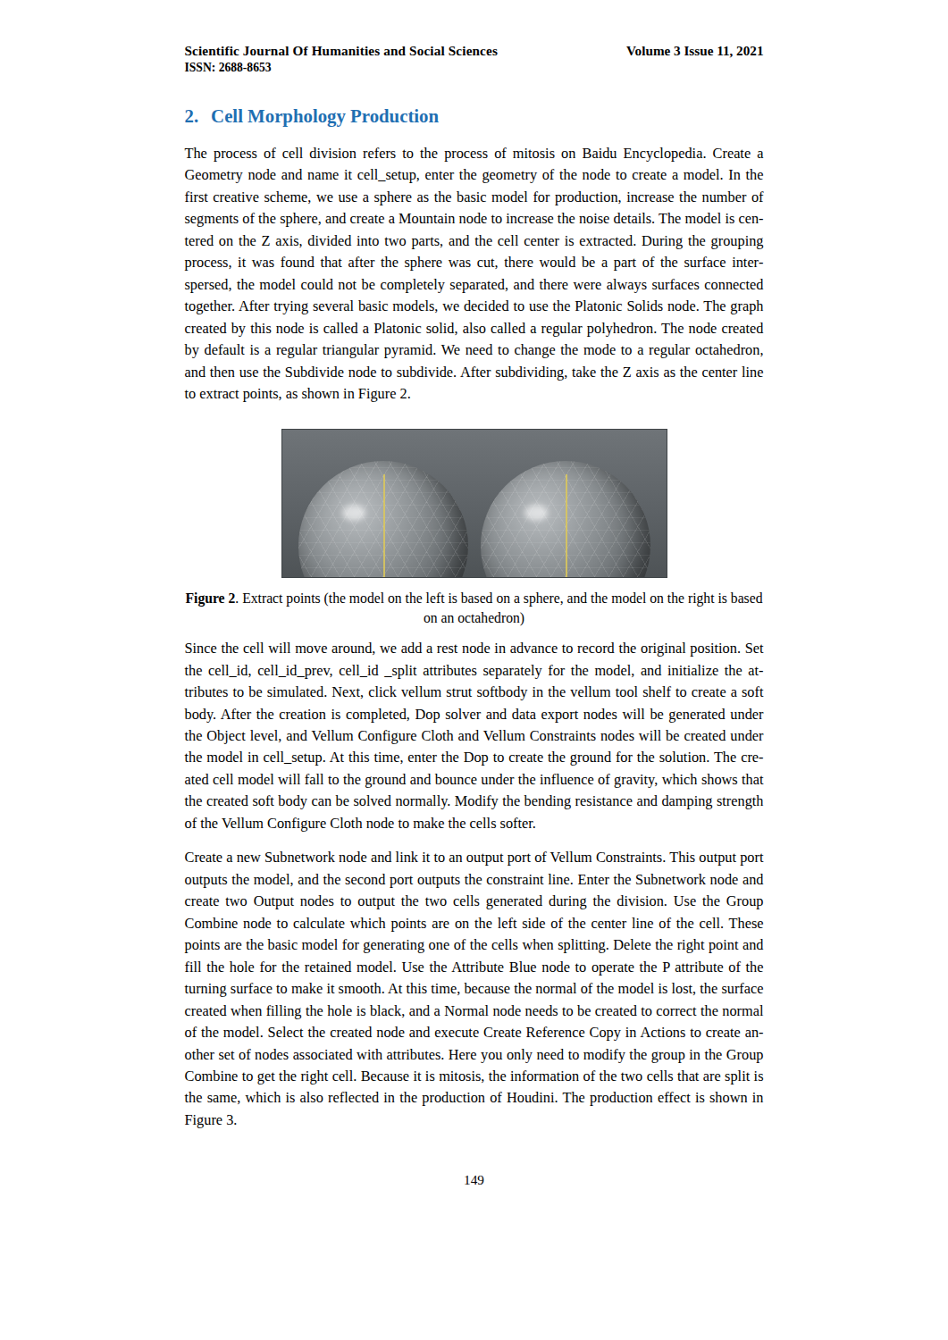Scientific Journal Of Humanities and Social Sciences Volume 3 Issue 11, 2021
ISSN: 2688-8653
2. Cell Morphology Production
The process of cell division refers to the process of mitosis on Baidu Encyclopedia. Create a Geometry node and name it cell_setup, enter the geometry of the node to create a model. In the first creative scheme, we use a sphere as the basic model for production, increase the number of segments of the sphere, and create a Mountain node to increase the noise details. The model is centered on the Z axis, divided into two parts, and the cell center is extracted. During the grouping process, it was found that after the sphere was cut, there would be a part of the surface interspersed, the model could not be completely separated, and there were always surfaces connected together. After trying several basic models, we decided to use the Platonic Solids node. The graph created by this node is called a Platonic solid, also called a regular polyhedron. The node created by default is a regular triangular pyramid. We need to change the mode to a regular octahedron, and then use the Subdivide node to subdivide. After subdividing, take the Z axis as the center line to extract points, as shown in Figure 2.
Figure 2. Extract points (the model on the left is based on a sphere, and the model on the right is based on an octahedron)
Since the cell will move around, we add a rest node in advance to record the original position. Set the cell_id, cell_id_prev, cell_id _split attributes separately for the model, and initialize the attributes to be simulated. Next, click vellum strut softbody in the vellum tool shelf to create a soft body. After the creation is completed, Dop solver and data export nodes will be generated under the Object level, and Vellum Configure Cloth and Vellum Constraints nodes will be created under the model in cell_setup. At this time, enter the Dop to create the ground for the solution. The created cell model will fall to the ground and bounce under the influence of gravity, which shows that the created soft body can be solved normally. Modify the bending resistance and damping strength of the Vellum Configure Cloth node to make the cells softer.
Create a new Subnetwork node and link it to an output port of Vellum Constraints. This output port outputs the model, and the second port outputs the constraint line. Enter the Subnetwork node and create two Output nodes to output the two cells generated during the division. Use the Group Combine node to calculate which points are on the left side of the center line of the cell. These points are the basic model for generating one of the cells when splitting. Delete the right point and fill the hole for the retained model. Use the Attribute Blue node to operate the P attribute of the turning surface to make it smooth. At this time, because the normal of the model is lost, the surface created when filling the hole is black, and a Normal node needs to be created to correct the normal of the model. Select the created node and execute Create Reference Copy in Actions to create another set of nodes associated with attributes. Here you only need to modify the group in the Group Combine to get the right cell. Because it is mitosis, the information of the two cells that are split is the same, which is also reflected in the production of Houdini. The production effect is shown in Figure 3.
149